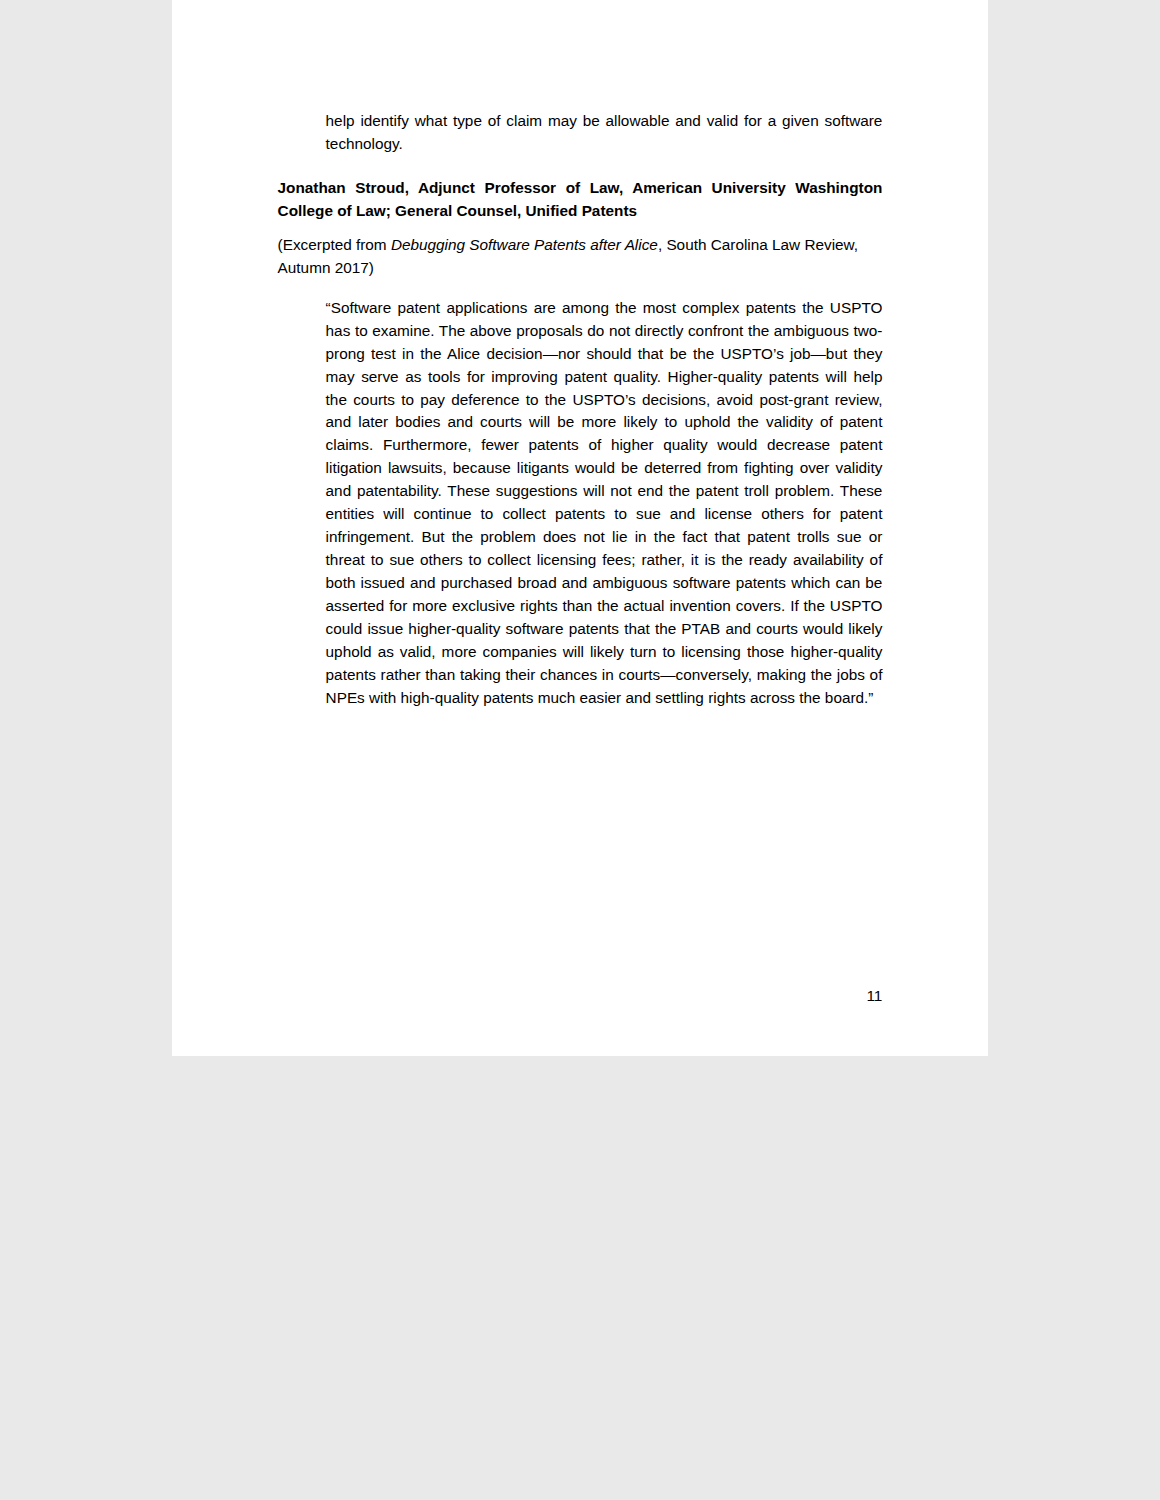help identify what type of claim may be allowable and valid for a given software technology.
Jonathan Stroud, Adjunct Professor of Law, American University Washington College of Law; General Counsel, Unified Patents
(Excerpted from Debugging Software Patents after Alice, South Carolina Law Review, Autumn 2017)
“Software patent applications are among the most complex patents the USPTO has to examine. The above proposals do not directly confront the ambiguous two-prong test in the Alice decision—nor should that be the USPTO’s job—but they may serve as tools for improving patent quality. Higher-quality patents will help the courts to pay deference to the USPTO’s decisions, avoid post-grant review, and later bodies and courts will be more likely to uphold the validity of patent claims. Furthermore, fewer patents of higher quality would decrease patent litigation lawsuits, because litigants would be deterred from fighting over validity and patentability. These suggestions will not end the patent troll problem. These entities will continue to collect patents to sue and license others for patent infringement. But the problem does not lie in the fact that patent trolls sue or threat to sue others to collect licensing fees; rather, it is the ready availability of both issued and purchased broad and ambiguous software patents which can be asserted for more exclusive rights than the actual invention covers. If the USPTO could issue higher-quality software patents that the PTAB and courts would likely uphold as valid, more companies will likely turn to licensing those higher-quality patents rather than taking their chances in courts—conversely, making the jobs of NPEs with high-quality patents much easier and settling rights across the board.”
11